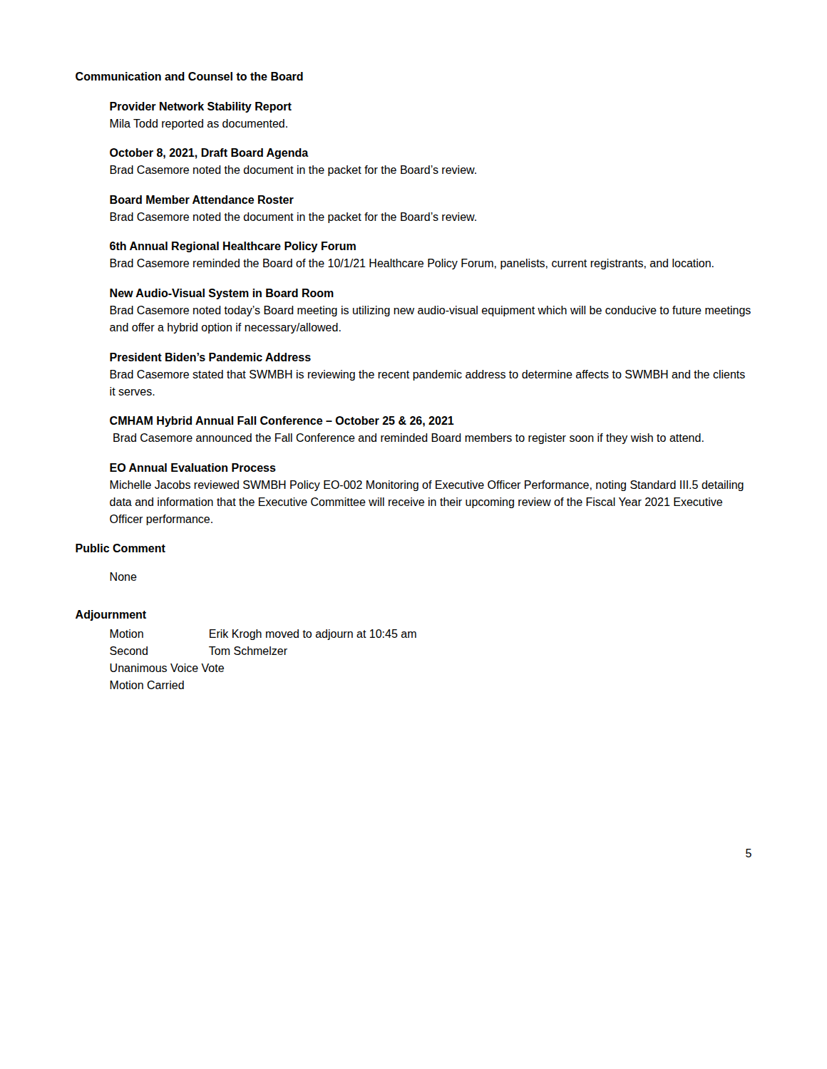Communication and Counsel to the Board
Provider Network Stability Report
Mila Todd reported as documented.
October 8, 2021, Draft Board Agenda
Brad Casemore noted the document in the packet for the Board’s review.
Board Member Attendance Roster
Brad Casemore noted the document in the packet for the Board’s review.
6th Annual Regional Healthcare Policy Forum
Brad Casemore reminded the Board of the 10/1/21 Healthcare Policy Forum, panelists, current registrants, and location.
New Audio-Visual System in Board Room
Brad Casemore noted today’s Board meeting is utilizing new audio-visual equipment which will be conducive to future meetings and offer a hybrid option if necessary/allowed.
President Biden’s Pandemic Address
Brad Casemore stated that SWMBH is reviewing the recent pandemic address to determine affects to SWMBH and the clients it serves.
CMHAM Hybrid Annual Fall Conference – October 25 & 26, 2021
Brad Casemore announced the Fall Conference and reminded Board members to register soon if they wish to attend.
EO Annual Evaluation Process
Michelle Jacobs reviewed SWMBH Policy EO-002 Monitoring of Executive Officer Performance, noting Standard III.5 detailing data and information that the Executive Committee will receive in their upcoming review of the Fiscal Year 2021 Executive Officer performance.
Public Comment
None
Adjournment
| Motion | Erik Krogh moved to adjourn at 10:45 am |
| Second | Tom Schmelzer |
| Unanimous Voice Vote |
| Motion Carried |
5